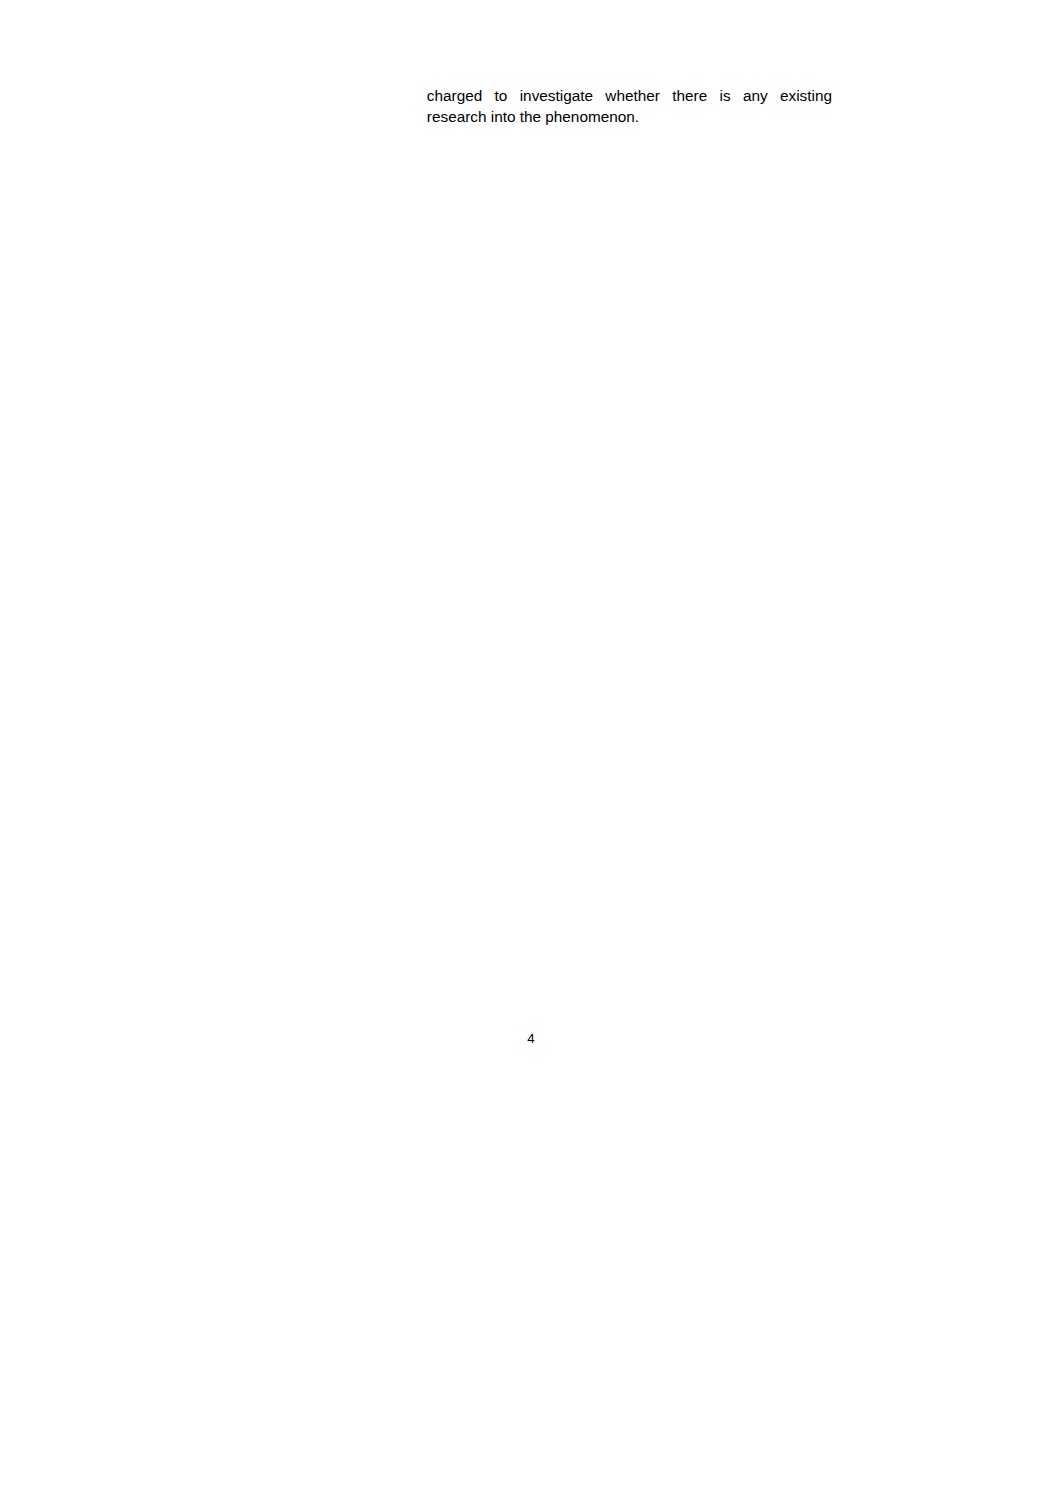charged to investigate whether there is any existing research into the phenomenon.
4